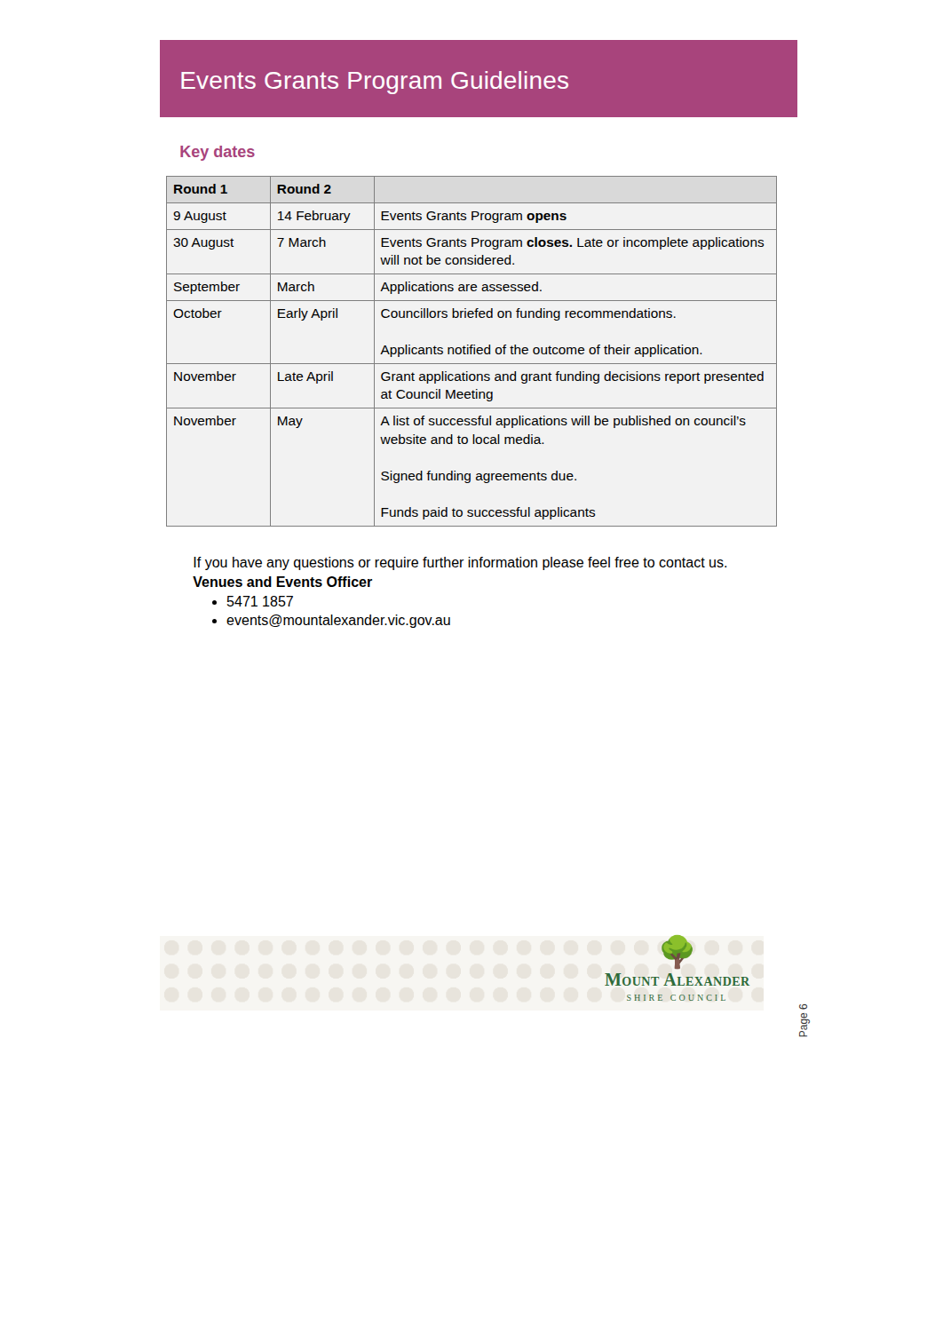Events Grants Program Guidelines
Key dates
| Round 1 | Round 2 | |
| --- | --- | --- |
| 9 August | 14 February | Events Grants Program opens |
| 30 August | 7 March | Events Grants Program closes. Late or incomplete applications will not be considered. |
| September | March | Applications are assessed. |
| October | Early April | Councillors briefed on funding recommendations. Applicants notified of the outcome of their application. |
| November | Late April | Grant applications and grant funding decisions report presented at Council Meeting |
| November | May | A list of successful applications will be published on council’s website and to local media. Signed funding agreements due. Funds paid to successful applicants |
If you have any questions or require further information please feel free to contact us.
Venues and Events Officer
5471 1857
events@mountalexander.vic.gov.au
🌳
Mount Alexander
SHIRE COUNCIL
Page 6